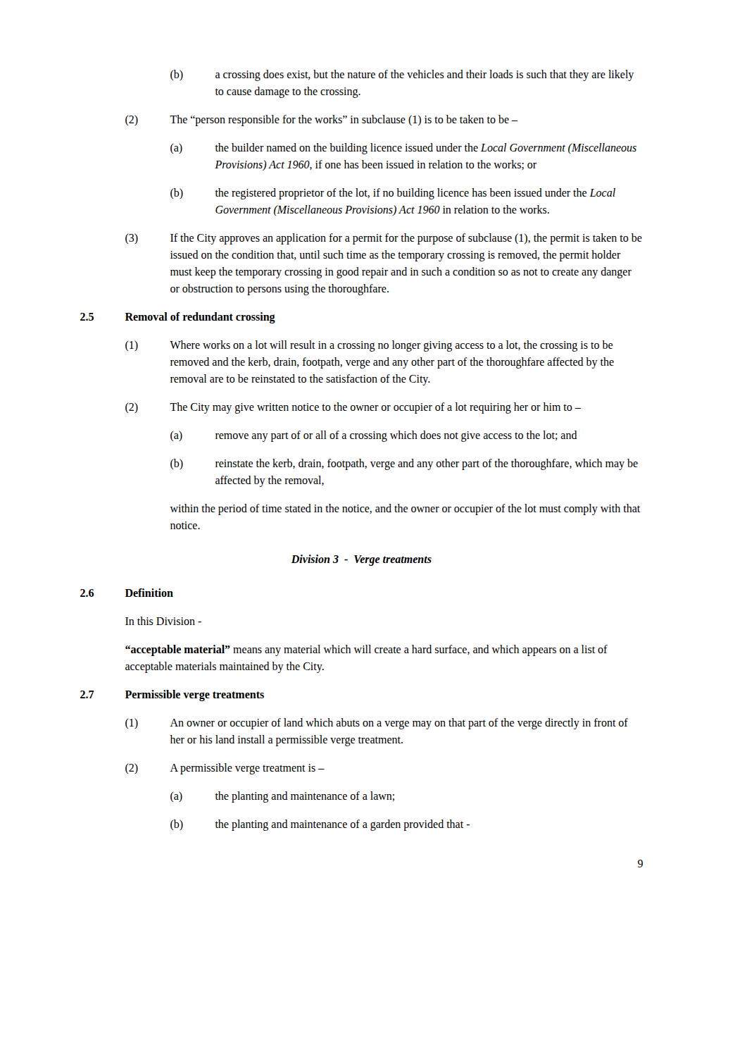(b)
a crossing does exist, but the nature of the vehicles and their loads is such that they are likely to cause damage to the crossing.
(2)
The “person responsible for the works” in subclause (1) is to be taken to be –
(a)
the builder named on the building licence issued under the Local Government (Miscellaneous Provisions) Act 1960, if one has been issued in relation to the works; or
(b)
the registered proprietor of the lot, if no building licence has been issued under the Local Government (Miscellaneous Provisions) Act 1960 in relation to the works.
(3)
If the City approves an application for a permit for the purpose of subclause (1), the permit is taken to be issued on the condition that, until such time as the temporary crossing is removed, the permit holder must keep the temporary crossing in good repair and in such a condition so as not to create any danger or obstruction to persons using the thoroughfare.
2.5
Removal of redundant crossing
(1)
Where works on a lot will result in a crossing no longer giving access to a lot, the crossing is to be removed and the kerb, drain, footpath, verge and any other part of the thoroughfare affected by the removal are to be reinstated to the satisfaction of the City.
(2)
The City may give written notice to the owner or occupier of a lot requiring her or him to –
(a)
remove any part of or all of a crossing which does not give access to the lot; and
(b)
reinstate the kerb, drain, footpath, verge and any other part of the thoroughfare, which may be affected by the removal,
within the period of time stated in the notice, and the owner or occupier of the lot must comply with that notice.
Division 3 - Verge treatments
2.6
Definition
In this Division -
“acceptable material” means any material which will create a hard surface, and which appears on a list of acceptable materials maintained by the City.
2.7
Permissible verge treatments
(1)
An owner or occupier of land which abuts on a verge may on that part of the verge directly in front of her or his land install a permissible verge treatment.
(2)
A permissible verge treatment is –
(a)
the planting and maintenance of a lawn;
(b)
the planting and maintenance of a garden provided that -
9